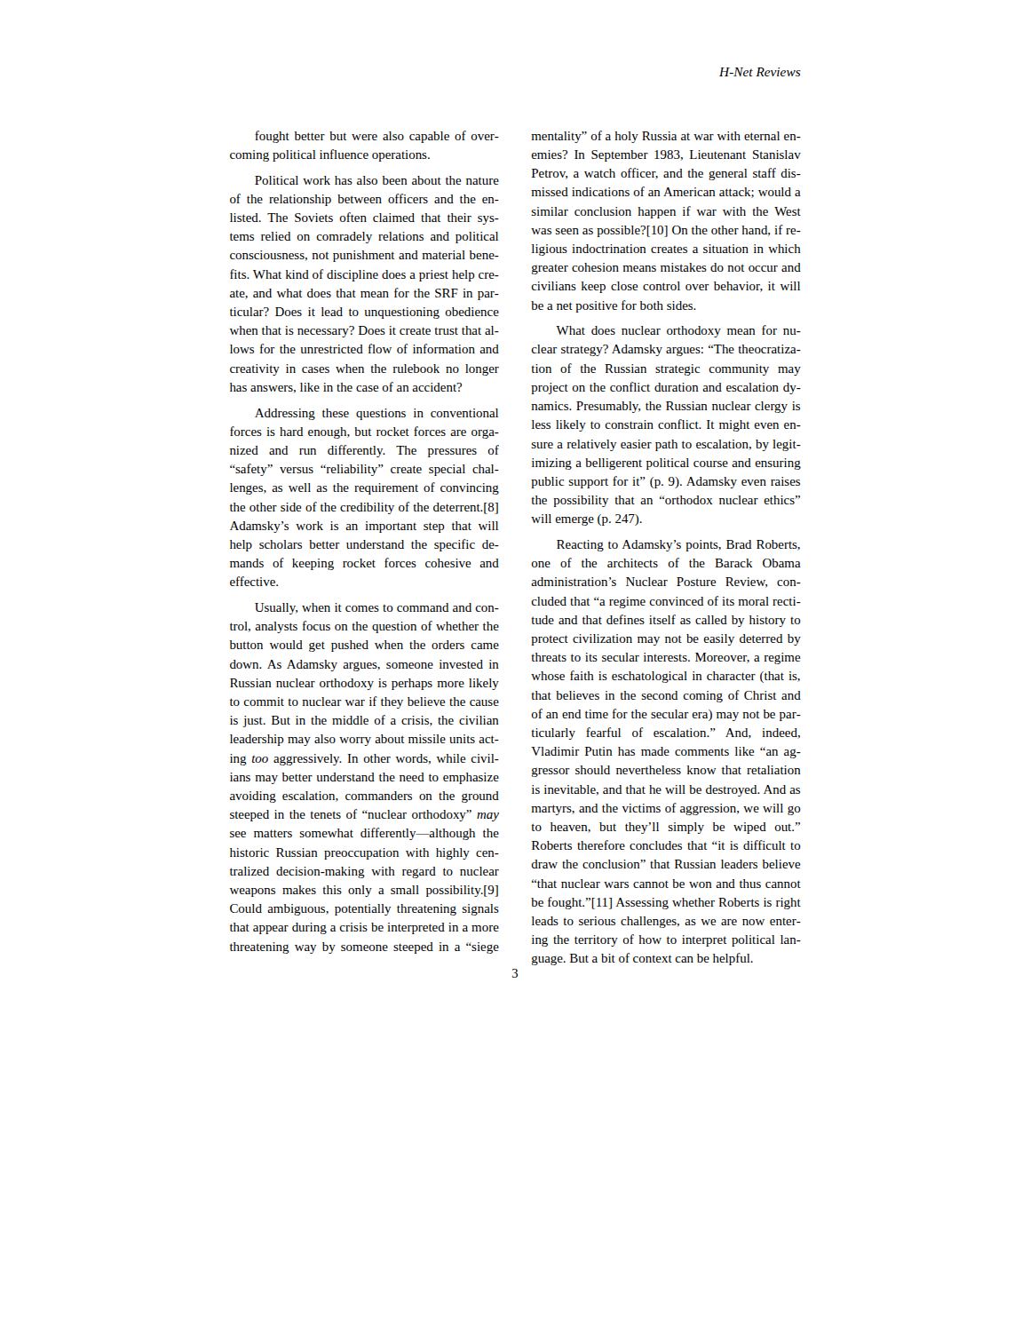H-Net Reviews
fought better but were also capable of overcoming political influence operations.
Political work has also been about the nature of the relationship between officers and the enlisted. The Soviets often claimed that their systems relied on comradely relations and political consciousness, not punishment and material benefits. What kind of discipline does a priest help create, and what does that mean for the SRF in particular? Does it lead to unquestioning obedience when that is necessary? Does it create trust that allows for the unrestricted flow of information and creativity in cases when the rulebook no longer has answers, like in the case of an accident?
Addressing these questions in conventional forces is hard enough, but rocket forces are organized and run differently. The pressures of “safety” versus “reliability” create special challenges, as well as the requirement of convincing the other side of the credibility of the deterrent.[8] Adamsky’s work is an important step that will help scholars better understand the specific demands of keeping rocket forces cohesive and effective.
Usually, when it comes to command and control, analysts focus on the question of whether the button would get pushed when the orders came down. As Adamsky argues, someone invested in Russian nuclear orthodoxy is perhaps more likely to commit to nuclear war if they believe the cause is just. But in the middle of a crisis, the civilian leadership may also worry about missile units acting too aggressively. In other words, while civilians may better understand the need to emphasize avoiding escalation, commanders on the ground steeped in the tenets of “nuclear orthodoxy” may see matters somewhat differently—although the historic Russian preoccupation with highly centralized decision-making with regard to nuclear weapons makes this only a small possibility.[9] Could ambiguous, potentially threatening signals that appear during a crisis be interpreted in a more threatening way by someone steeped in a “siege mentality” of a holy Russia at war with eternal enemies? In September 1983, Lieutenant Stanislav Petrov, a watch officer, and the general staff dismissed indications of an American attack; would a similar conclusion happen if war with the West was seen as possible?[10] On the other hand, if religious indoctrination creates a situation in which greater cohesion means mistakes do not occur and civilians keep close control over behavior, it will be a net positive for both sides.
What does nuclear orthodoxy mean for nuclear strategy? Adamsky argues: “The theocratization of the Russian strategic community may project on the conflict duration and escalation dynamics. Presumably, the Russian nuclear clergy is less likely to constrain conflict. It might even ensure a relatively easier path to escalation, by legitimizing a belligerent political course and ensuring public support for it” (p. 9). Adamsky even raises the possibility that an “orthodox nuclear ethics” will emerge (p. 247).
Reacting to Adamsky’s points, Brad Roberts, one of the architects of the Barack Obama administration’s Nuclear Posture Review, concluded that “a regime convinced of its moral rectitude and that defines itself as called by history to protect civilization may not be easily deterred by threats to its secular interests. Moreover, a regime whose faith is eschatological in character (that is, that believes in the second coming of Christ and of an end time for the secular era) may not be particularly fearful of escalation.” And, indeed, Vladimir Putin has made comments like “an aggressor should nevertheless know that retaliation is inevitable, and that he will be destroyed. And as martyrs, and the victims of aggression, we will go to heaven, but they’ll simply be wiped out.” Roberts therefore concludes that “it is difficult to draw the conclusion” that Russian leaders believe “that nuclear wars cannot be won and thus cannot be fought.”[11] Assessing whether Roberts is right leads to serious challenges, as we are now entering the territory of how to interpret political language. But a bit of context can be helpful.
3